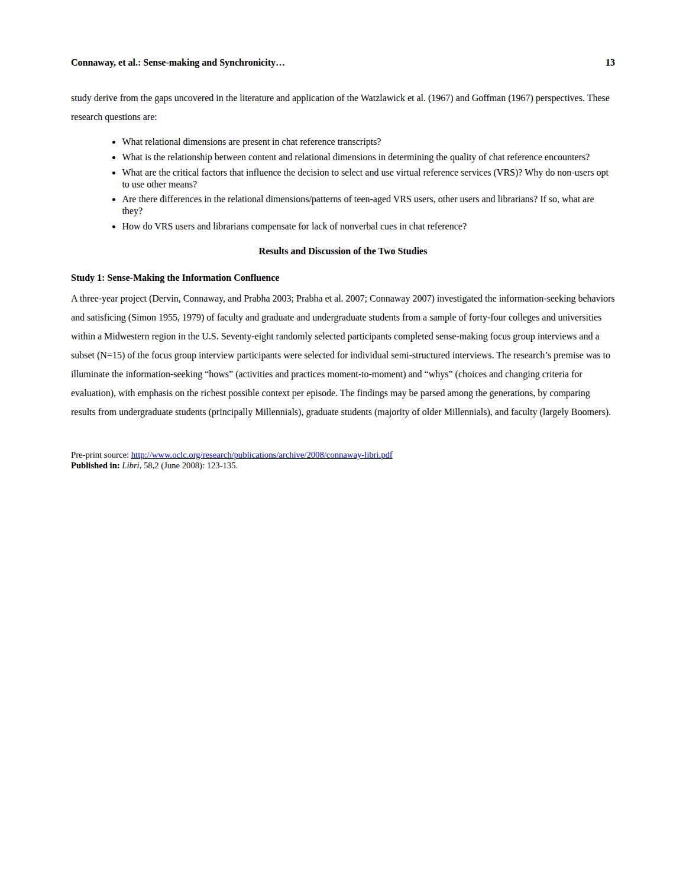Connaway, et al.: Sense-making and Synchronicity… 13
study derive from the gaps uncovered in the literature and application of the Watzlawick et al. (1967) and Goffman (1967) perspectives. These research questions are:
What relational dimensions are present in chat reference transcripts?
What is the relationship between content and relational dimensions in determining the quality of chat reference encounters?
What are the critical factors that influence the decision to select and use virtual reference services (VRS)? Why do non-users opt to use other means?
Are there differences in the relational dimensions/patterns of teen-aged VRS users, other users and librarians? If so, what are they?
How do VRS users and librarians compensate for lack of nonverbal cues in chat reference?
Results and Discussion of the Two Studies
Study 1: Sense-Making the Information Confluence
A three-year project (Dervin, Connaway, and Prabha 2003; Prabha et al. 2007; Connaway 2007) investigated the information-seeking behaviors and satisficing (Simon 1955, 1979) of faculty and graduate and undergraduate students from a sample of forty-four colleges and universities within a Midwestern region in the U.S. Seventy-eight randomly selected participants completed sense-making focus group interviews and a subset (N=15) of the focus group interview participants were selected for individual semi-structured interviews. The research’s premise was to illuminate the information-seeking “hows” (activities and practices moment-to-moment) and “whys” (choices and changing criteria for evaluation), with emphasis on the richest possible context per episode. The findings may be parsed among the generations, by comparing results from undergraduate students (principally Millennials), graduate students (majority of older Millennials), and faculty (largely Boomers).
Pre-print source: http://www.oclc.org/research/publications/archive/2008/connaway-libri.pdf
Published in: Libri, 58,2 (June 2008): 123-135.